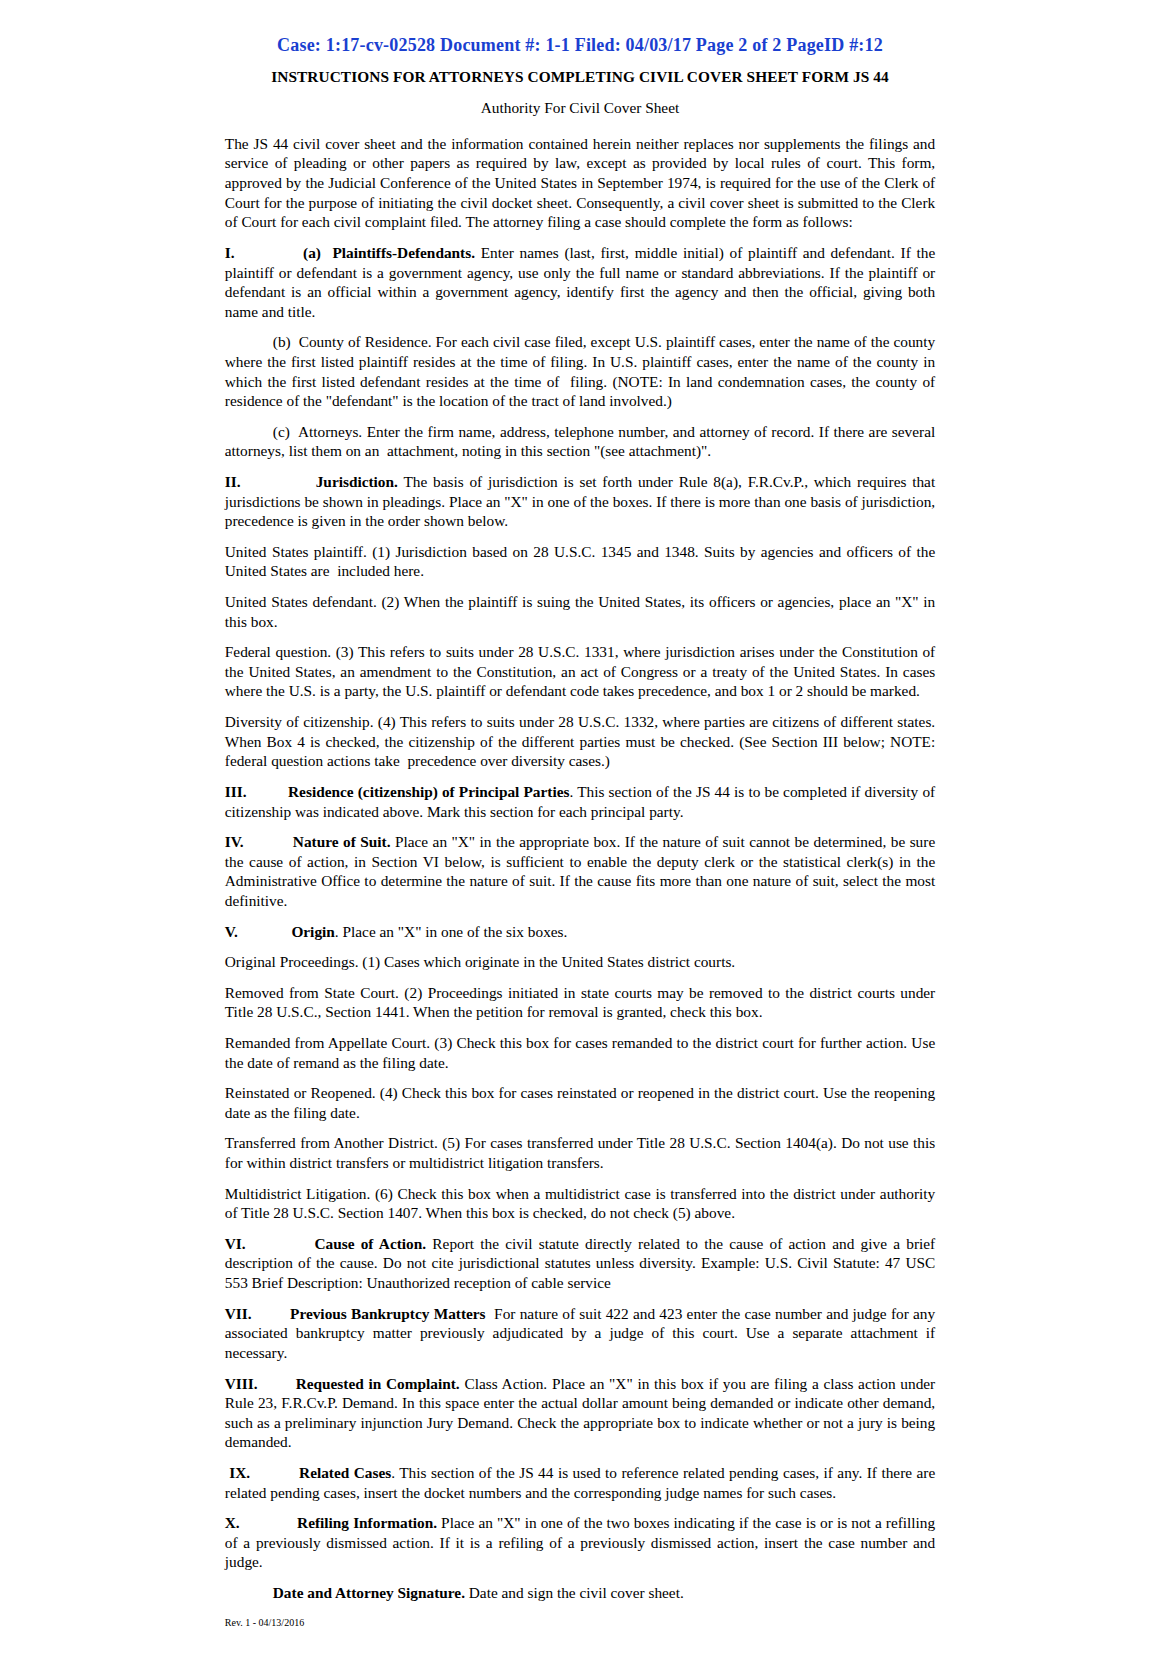Case: 1:17-cv-02528 Document #: 1-1 Filed: 04/03/17 Page 2 of 2 PageID #:12
INSTRUCTIONS FOR ATTORNEYS COMPLETING CIVIL COVER SHEET FORM JS 44
Authority For Civil Cover Sheet
The JS 44 civil cover sheet and the information contained herein neither replaces nor supplements the filings and service of pleading or other papers as required by law, except as provided by local rules of court. This form, approved by the Judicial Conference of the United States in September 1974, is required for the use of the Clerk of Court for the purpose of initiating the civil docket sheet. Consequently, a civil cover sheet is submitted to the Clerk of Court for each civil complaint filed. The attorney filing a case should complete the form as follows:
I. (a) Plaintiffs-Defendants. Enter names (last, first, middle initial) of plaintiff and defendant. If the plaintiff or defendant is a government agency, use only the full name or standard abbreviations. If the plaintiff or defendant is an official within a government agency, identify first the agency and then the official, giving both name and title.
(b) County of Residence. For each civil case filed, except U.S. plaintiff cases, enter the name of the county where the first listed plaintiff resides at the time of filing. In U.S. plaintiff cases, enter the name of the county in which the first listed defendant resides at the time of filing. (NOTE: In land condemnation cases, the county of residence of the "defendant" is the location of the tract of land involved.)
(c) Attorneys. Enter the firm name, address, telephone number, and attorney of record. If there are several attorneys, list them on an attachment, noting in this section "(see attachment)".
II. Jurisdiction. The basis of jurisdiction is set forth under Rule 8(a), F.R.Cv.P., which requires that jurisdictions be shown in pleadings. Place an "X" in one of the boxes. If there is more than one basis of jurisdiction, precedence is given in the order shown below.
United States plaintiff. (1) Jurisdiction based on 28 U.S.C. 1345 and 1348. Suits by agencies and officers of the United States are included here.
United States defendant. (2) When the plaintiff is suing the United States, its officers or agencies, place an "X" in this box.
Federal question. (3) This refers to suits under 28 U.S.C. 1331, where jurisdiction arises under the Constitution of the United States, an amendment to the Constitution, an act of Congress or a treaty of the United States. In cases where the U.S. is a party, the U.S. plaintiff or defendant code takes precedence, and box 1 or 2 should be marked.
Diversity of citizenship. (4) This refers to suits under 28 U.S.C. 1332, where parties are citizens of different states. When Box 4 is checked, the citizenship of the different parties must be checked. (See Section III below; NOTE: federal question actions take precedence over diversity cases.)
III. Residence (citizenship) of Principal Parties. This section of the JS 44 is to be completed if diversity of citizenship was indicated above. Mark this section for each principal party.
IV. Nature of Suit. Place an "X" in the appropriate box. If the nature of suit cannot be determined, be sure the cause of action, in Section VI below, is sufficient to enable the deputy clerk or the statistical clerk(s) in the Administrative Office to determine the nature of suit. If the cause fits more than one nature of suit, select the most definitive.
V. Origin. Place an "X" in one of the six boxes.
Original Proceedings. (1) Cases which originate in the United States district courts.
Removed from State Court. (2) Proceedings initiated in state courts may be removed to the district courts under Title 28 U.S.C., Section 1441. When the petition for removal is granted, check this box.
Remanded from Appellate Court. (3) Check this box for cases remanded to the district court for further action. Use the date of remand as the filing date.
Reinstated or Reopened. (4) Check this box for cases reinstated or reopened in the district court. Use the reopening date as the filing date.
Transferred from Another District. (5) For cases transferred under Title 28 U.S.C. Section 1404(a). Do not use this for within district transfers or multidistrict litigation transfers.
Multidistrict Litigation. (6) Check this box when a multidistrict case is transferred into the district under authority of Title 28 U.S.C. Section 1407. When this box is checked, do not check (5) above.
VI. Cause of Action. Report the civil statute directly related to the cause of action and give a brief description of the cause. Do not cite jurisdictional statutes unless diversity. Example: U.S. Civil Statute: 47 USC 553 Brief Description: Unauthorized reception of cable service
VII. Previous Bankruptcy Matters For nature of suit 422 and 423 enter the case number and judge for any associated bankruptcy matter previously adjudicated by a judge of this court. Use a separate attachment if necessary.
VIII. Requested in Complaint. Class Action. Place an "X" in this box if you are filing a class action under Rule 23, F.R.Cv.P. Demand. In this space enter the actual dollar amount being demanded or indicate other demand, such as a preliminary injunction Jury Demand. Check the appropriate box to indicate whether or not a jury is being demanded.
IX. Related Cases. This section of the JS 44 is used to reference related pending cases, if any. If there are related pending cases, insert the docket numbers and the corresponding judge names for such cases.
X. Refiling Information. Place an "X" in one of the two boxes indicating if the case is or is not a refilling of a previously dismissed action. If it is a refiling of a previously dismissed action, insert the case number and judge.
Date and Attorney Signature. Date and sign the civil cover sheet.
Rev. 1 - 04/13/2016